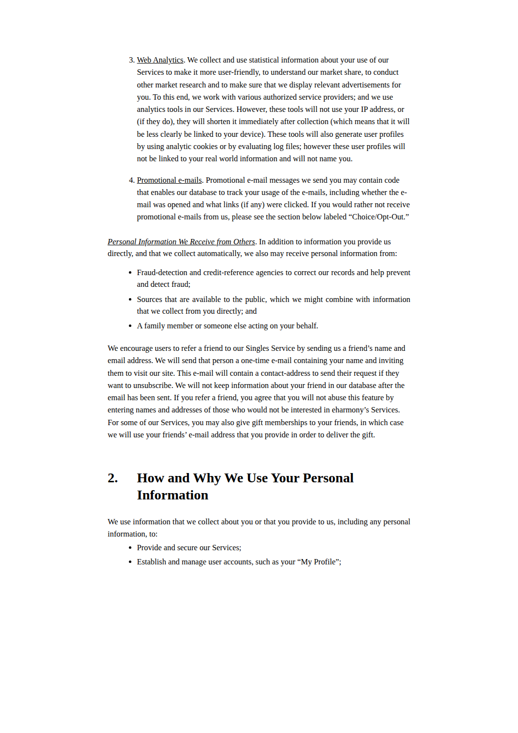Web Analytics. We collect and use statistical information about your use of our Services to make it more user-friendly, to understand our market share, to conduct other market research and to make sure that we display relevant advertisements for you. To this end, we work with various authorized service providers; and we use analytics tools in our Services. However, these tools will not use your IP address, or (if they do), they will shorten it immediately after collection (which means that it will be less clearly be linked to your device). These tools will also generate user profiles by using analytic cookies or by evaluating log files; however these user profiles will not be linked to your real world information and will not name you.
Promotional e-mails. Promotional e-mail messages we send you may contain code that enables our database to track your usage of the e-mails, including whether the e-mail was opened and what links (if any) were clicked. If you would rather not receive promotional e-mails from us, please see the section below labeled “Choice/Opt-Out.”
Personal Information We Receive from Others. In addition to information you provide us directly, and that we collect automatically, we also may receive personal information from:
Fraud-detection and credit-reference agencies to correct our records and help prevent and detect fraud;
Sources that are available to the public, which we might combine with information that we collect from you directly; and
A family member or someone else acting on your behalf.
We encourage users to refer a friend to our Singles Service by sending us a friend’s name and email address. We will send that person a one-time e-mail containing your name and inviting them to visit our site. This e-mail will contain a contact-address to send their request if they want to unsubscribe. We will not keep information about your friend in our database after the email has been sent. If you refer a friend, you agree that you will not abuse this feature by entering names and addresses of those who would not be interested in eharmony’s Services. For some of our Services, you may also give gift memberships to your friends, in which case we will use your friends’ e-mail address that you provide in order to deliver the gift.
2. How and Why We Use Your Personal Information
We use information that we collect about you or that you provide to us, including any personal information, to:
Provide and secure our Services;
Establish and manage user accounts, such as your “My Profile”;